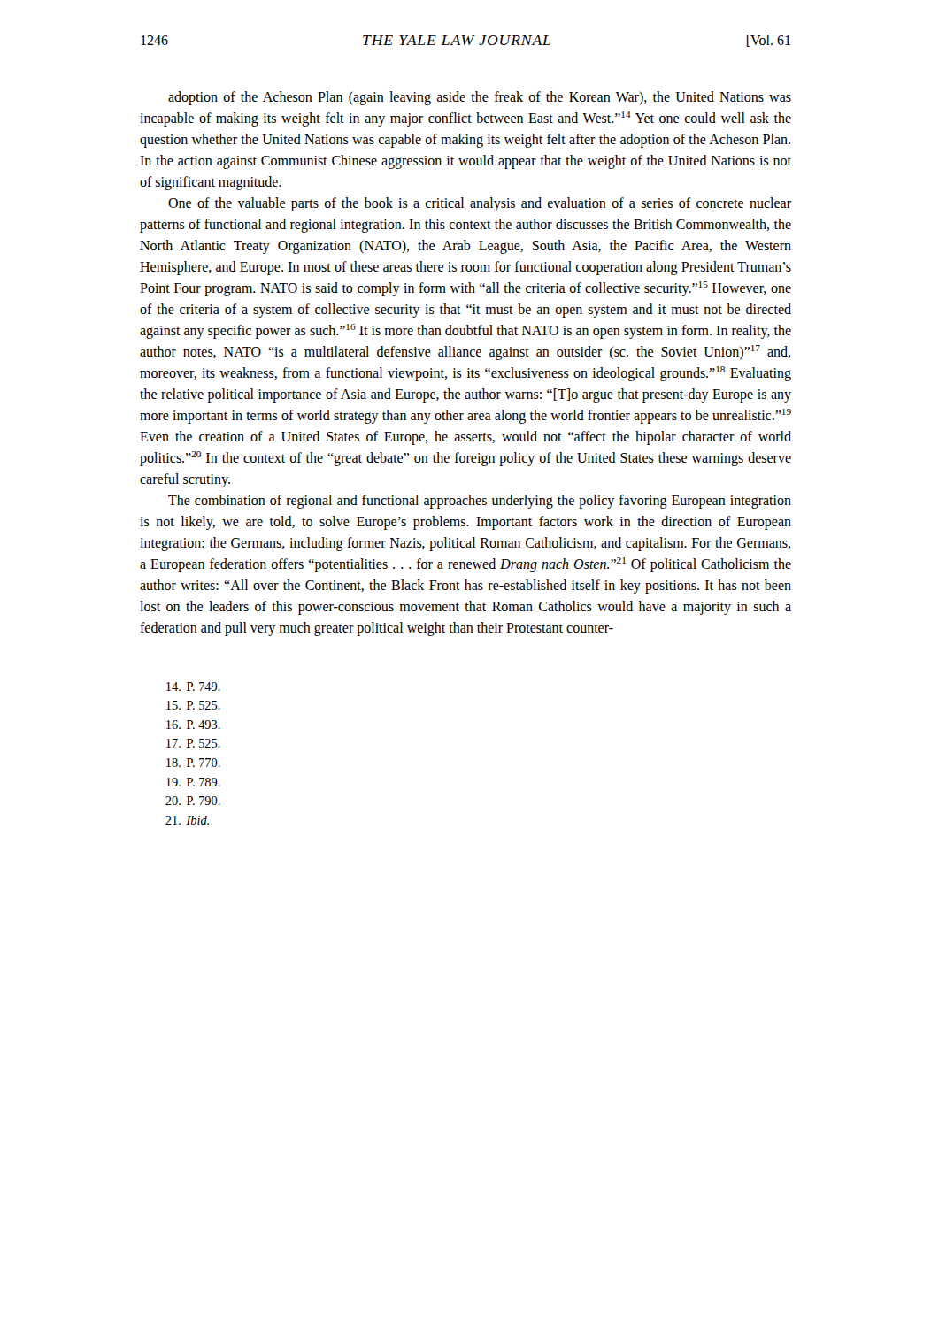1246 THE YALE LAW JOURNAL [Vol. 61
adoption of the Acheson Plan (again leaving aside the freak of the Korean War), the United Nations was incapable of making its weight felt in any major conflict between East and West.”14 Yet one could well ask the question whether the United Nations was capable of making its weight felt after the adoption of the Acheson Plan. In the action against Communist Chinese aggression it would appear that the weight of the United Nations is not of significant magnitude.
One of the valuable parts of the book is a critical analysis and evaluation of a series of concrete nuclear patterns of functional and regional integration. In this context the author discusses the British Commonwealth, the North Atlantic Treaty Organization (NATO), the Arab League, South Asia, the Pacific Area, the Western Hemisphere, and Europe. In most of these areas there is room for functional cooperation along President Truman’s Point Four program. NATO is said to comply in form with “all the criteria of collective security.”15 However, one of the criteria of a system of collective security is that “it must be an open system and it must not be directed against any specific power as such.”16 It is more than doubtful that NATO is an open system in form. In reality, the author notes, NATO “is a multilateral defensive alliance against an outsider (sc. the Soviet Union)”17 and, moreover, its weakness, from a functional viewpoint, is its “exclusiveness on ideological grounds.”18 Evaluating the relative political importance of Asia and Europe, the author warns: “[T]o argue that present-day Europe is any more important in terms of world strategy than any other area along the world frontier appears to be unrealistic.”19 Even the creation of a United States of Europe, he asserts, would not “affect the bipolar character of world politics.”20 In the context of the “great debate” on the foreign policy of the United States these warnings deserve careful scrutiny.
The combination of regional and functional approaches underlying the policy favoring European integration is not likely, we are told, to solve Europe’s problems. Important factors work in the direction of European integration: the Germans, including former Nazis, political Roman Catholicism, and capitalism. For the Germans, a European federation offers “potentialities . . . for a renewed Drang nach Osten.”21 Of political Catholicism the author writes: “All over the Continent, the Black Front has re-established itself in key positions. It has not been lost on the leaders of this power-conscious movement that Roman Catholics would have a majority in such a federation and pull very much greater political weight than their Protestant counter-
14. P. 749.
15. P. 525.
16. P. 493.
17. P. 525.
18. P. 770.
19. P. 789.
20. P. 790.
21. Ibid.